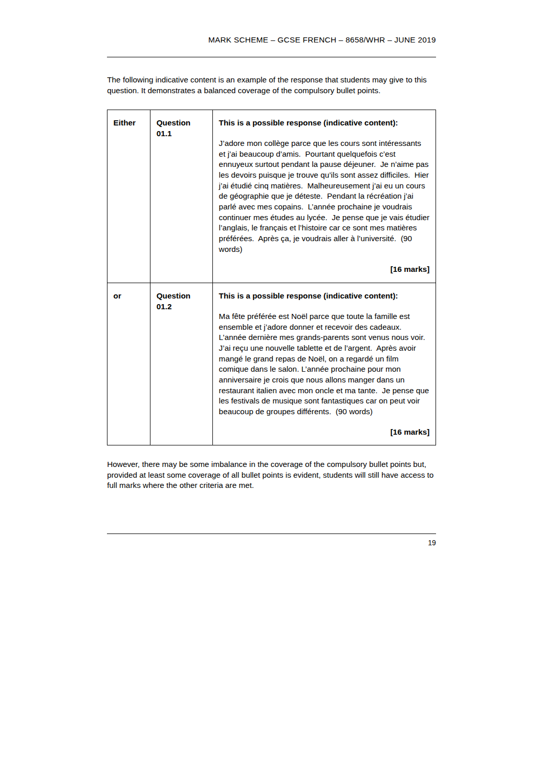MARK SCHEME – GCSE FRENCH – 8658/WHR – JUNE 2019
The following indicative content is an example of the response that students may give to this question. It demonstrates a balanced coverage of the compulsory bullet points.
| Either | Question 01.1 | This is a possible response (indicative content): J’adore mon collège parce que les cours sont intéressants et j’ai beaucoup d’amis. Pourtant quelquefois c’est ennuyeux surtout pendant la pause déjeuner. Je n’aime pas les devoirs puisque je trouve qu’ils sont assez difficiles. Hier j’ai étudié cinq matières. Malheureusement j’ai eu un cours de géographie que je déteste. Pendant la récréation j’ai parlé avec mes copains. L’année prochaine je voudrais continuer mes études au lycée. Je pense que je vais étudier l’anglais, le français et l’histoire car ce sont mes matières préférées. Après ça, je voudrais aller à l’université. (90 words) [16 marks] |
| or | Question 01.2 | This is a possible response (indicative content): Ma fête préférée est Noël parce que toute la famille est ensemble et j’adore donner et recevoir des cadeaux. L’année dernière mes grands-parents sont venus nous voir. J’ai reçu une nouvelle tablette et de l’argent. Après avoir mangé le grand repas de Noël, on a regardé un film comique dans le salon. L’année prochaine pour mon anniversaire je crois que nous allons manger dans un restaurant italien avec mon oncle et ma tante. Je pense que les festivals de musique sont fantastiques car on peut voir beaucoup de groupes différents. (90 words) [16 marks] |
However, there may be some imbalance in the coverage of the compulsory bullet points but, provided at least some coverage of all bullet points is evident, students will still have access to full marks where the other criteria are met.
19